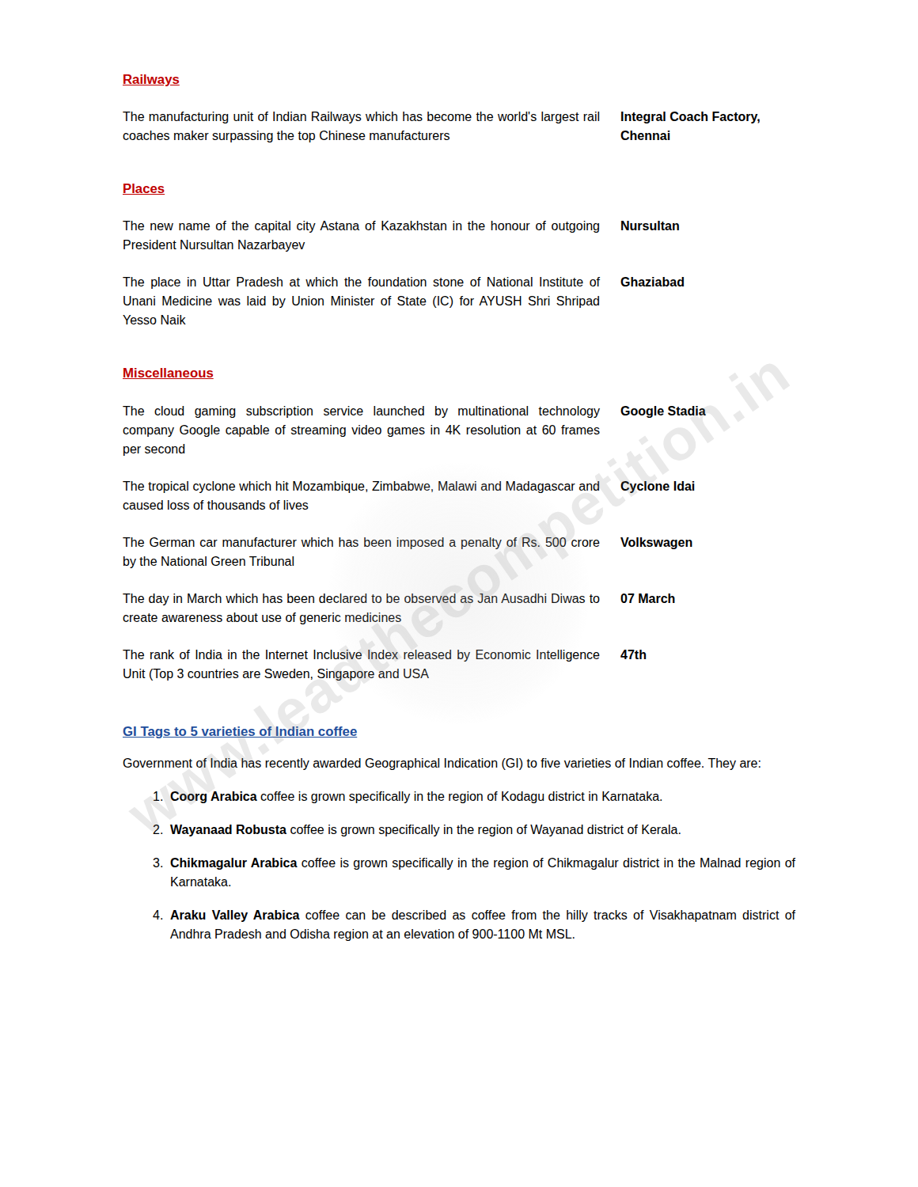www.leadthecompetition.in
Railways
| The manufacturing unit of Indian Railways which has become the world's largest rail coaches maker surpassing the top Chinese manufacturers | Integral Coach Factory, Chennai |
Places
| The new name of the capital city Astana of Kazakhstan in the honour of outgoing President Nursultan Nazarbayev | Nursultan |
| The place in Uttar Pradesh at which the foundation stone of National Institute of Unani Medicine was laid by Union Minister of State (IC) for AYUSH Shri Shripad Yesso Naik | Ghaziabad |
Miscellaneous
| The cloud gaming subscription service launched by multinational technology company Google capable of streaming video games in 4K resolution at 60 frames per second | Google Stadia |
| The tropical cyclone which hit Mozambique, Zimbabwe, Malawi and Madagascar and caused loss of thousands of lives | Cyclone Idai |
| The German car manufacturer which has been imposed a penalty of Rs. 500 crore by the National Green Tribunal | Volkswagen |
| The day in March which has been declared to be observed as Jan Ausadhi Diwas to create awareness about use of generic medicines | 07 March |
| The rank of India in the Internet Inclusive Index released by Economic Intelligence Unit (Top 3 countries are Sweden, Singapore and USA | 47th |
GI Tags to 5 varieties of Indian coffee
Government of India has recently awarded Geographical Indication (GI) to five varieties of Indian coffee. They are:
Coorg Arabica coffee is grown specifically in the region of Kodagu district in Karnataka.
Wayanaad Robusta coffee is grown specifically in the region of Wayanad district of Kerala.
Chikmagalur Arabica coffee is grown specifically in the region of Chikmagalur district in the Malnad region of Karnataka.
Araku Valley Arabica coffee can be described as coffee from the hilly tracks of Visakhapatnam district of Andhra Pradesh and Odisha region at an elevation of 900-1100 Mt MSL.